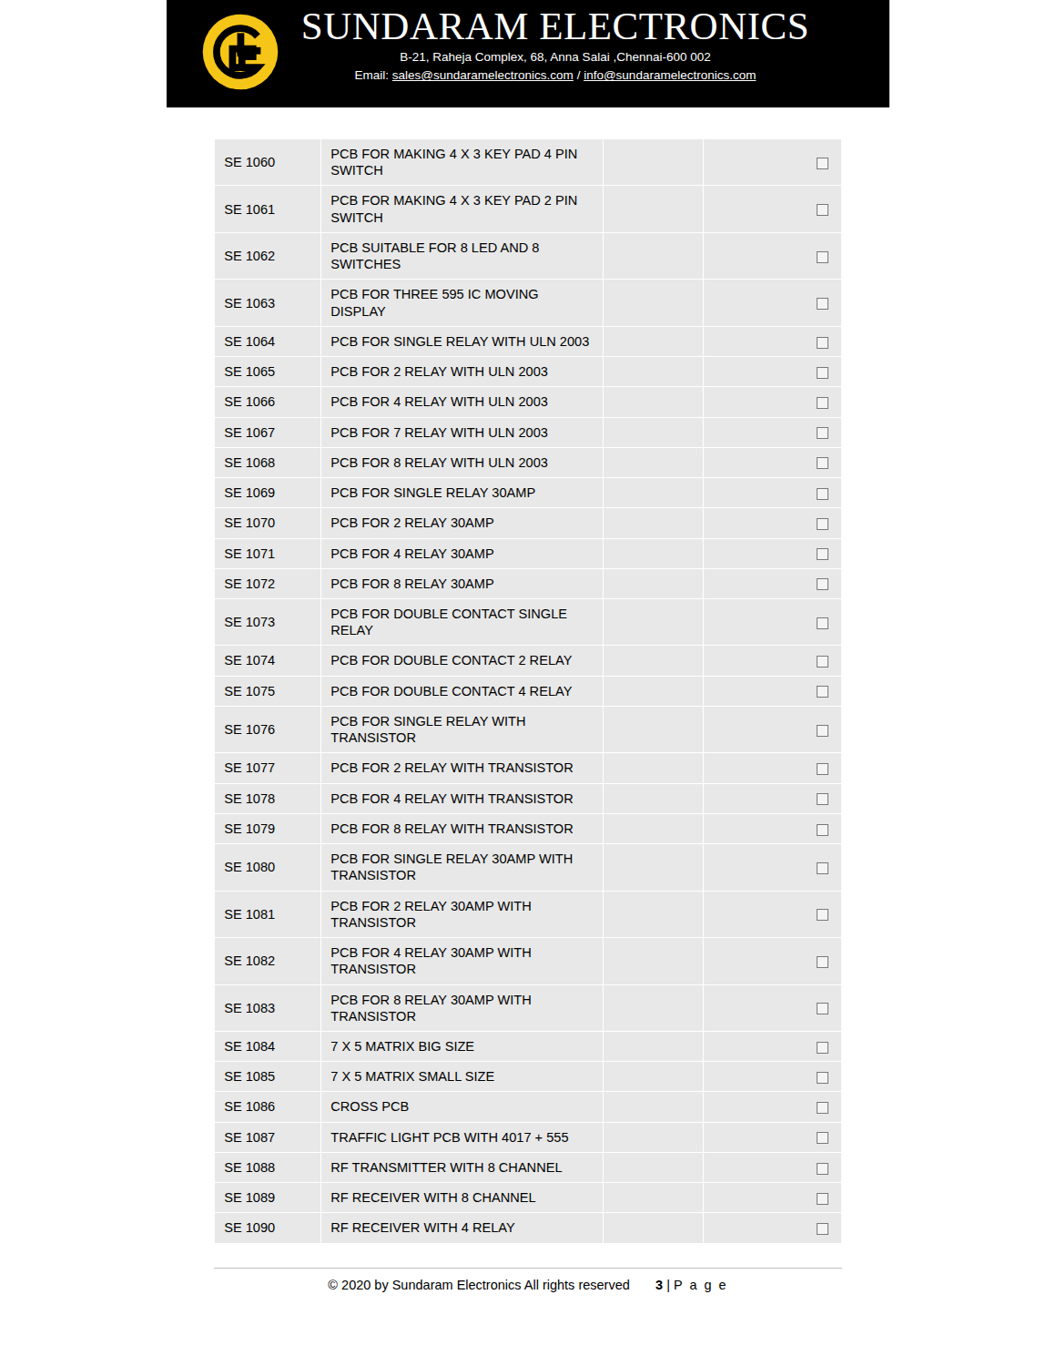SUNDARAM ELECTRONICS
B-21, Raheja Complex, 68, Anna Salai ,Chennai-600 002
Email: sales@sundaramelectronics.com / info@sundaramelectronics.com
| SE 1060 | PCB FOR MAKING 4 X 3 KEY PAD 4 PIN SWITCH | | |
| SE 1061 | PCB FOR MAKING 4 X 3 KEY PAD 2 PIN SWITCH | | |
| SE 1062 | PCB SUITABLE FOR 8 LED AND 8 SWITCHES | | |
| SE 1063 | PCB FOR THREE 595 IC MOVING DISPLAY | | |
| SE 1064 | PCB FOR SINGLE RELAY WITH ULN 2003 | | |
| SE 1065 | PCB FOR 2 RELAY WITH ULN 2003 | | |
| SE 1066 | PCB FOR 4 RELAY WITH ULN 2003 | | |
| SE 1067 | PCB FOR 7 RELAY WITH ULN 2003 | | |
| SE 1068 | PCB FOR 8 RELAY WITH ULN 2003 | | |
| SE 1069 | PCB FOR SINGLE RELAY 30AMP | | |
| SE 1070 | PCB FOR 2 RELAY 30AMP | | |
| SE 1071 | PCB FOR 4 RELAY 30AMP | | |
| SE 1072 | PCB FOR 8 RELAY 30AMP | | |
| SE 1073 | PCB FOR DOUBLE CONTACT SINGLE RELAY | | |
| SE 1074 | PCB FOR DOUBLE CONTACT 2 RELAY | | |
| SE 1075 | PCB FOR DOUBLE CONTACT 4 RELAY | | |
| SE 1076 | PCB FOR SINGLE RELAY WITH TRANSISTOR | | |
| SE 1077 | PCB FOR 2 RELAY WITH TRANSISTOR | | |
| SE 1078 | PCB FOR 4 RELAY WITH TRANSISTOR | | |
| SE 1079 | PCB FOR 8 RELAY WITH TRANSISTOR | | |
| SE 1080 | PCB FOR SINGLE RELAY 30AMP WITH TRANSISTOR | | |
| SE 1081 | PCB FOR 2 RELAY 30AMP WITH TRANSISTOR | | |
| SE 1082 | PCB FOR 4 RELAY 30AMP WITH TRANSISTOR | | |
| SE 1083 | PCB FOR 8 RELAY 30AMP WITH TRANSISTOR | | |
| SE 1084 | 7 X 5 MATRIX BIG SIZE | | |
| SE 1085 | 7 X 5 MATRIX SMALL SIZE | | |
| SE 1086 | CROSS PCB | | |
| SE 1087 | TRAFFIC LIGHT PCB WITH 4017 + 555 | | |
| SE 1088 | RF TRANSMITTER WITH 8 CHANNEL | | |
| SE 1089 | RF RECEIVER WITH 8 CHANNEL | | |
| SE 1090 | RF RECEIVER WITH 4 RELAY | | |
© 2020 by Sundaram Electronics All rights reserved 3 | P a g e